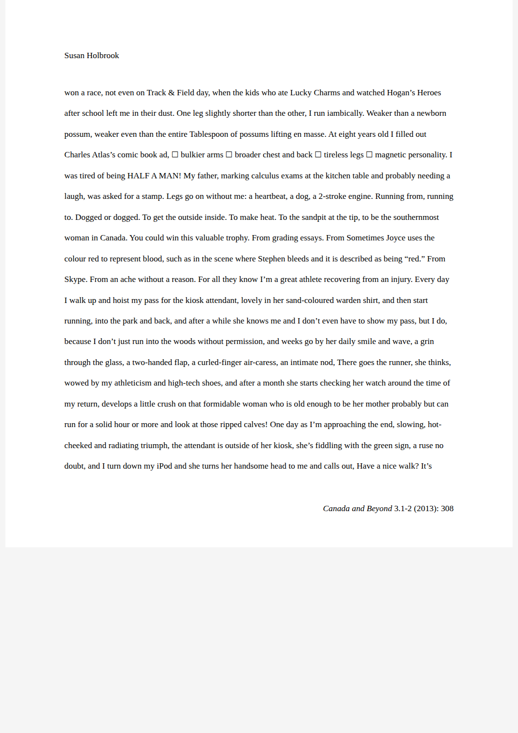Susan Holbrook
won a race, not even on Track & Field day, when the kids who ate Lucky Charms and watched Hogan’s Heroes after school left me in their dust. One leg slightly shorter than the other, I run iambically. Weaker than a newborn possum, weaker even than the entire Tablespoon of possums lifting en masse. At eight years old I filled out Charles Atlas’s comic book ad, ☐ bulkier arms ☐ broader chest and back ☐ tireless legs ☐ magnetic personality. I was tired of being HALF A MAN! My father, marking calculus exams at the kitchen table and probably needing a laugh, was asked for a stamp. Legs go on without me: a heartbeat, a dog, a 2-stroke engine. Running from, running to. Dogged or dogged. To get the outside inside. To make heat. To the sandpit at the tip, to be the southernmost woman in Canada. You could win this valuable trophy. From grading essays. From Sometimes Joyce uses the colour red to represent blood, such as in the scene where Stephen bleeds and it is described as being “red.” From Skype. From an ache without a reason. For all they know I’m a great athlete recovering from an injury. Every day I walk up and hoist my pass for the kiosk attendant, lovely in her sand-coloured warden shirt, and then start running, into the park and back, and after a while she knows me and I don’t even have to show my pass, but I do, because I don’t just run into the woods without permission, and weeks go by her daily smile and wave, a grin through the glass, a two-handed flap, a curled-finger air-caress, an intimate nod, There goes the runner, she thinks, wowed by my athleticism and high-tech shoes, and after a month she starts checking her watch around the time of my return, develops a little crush on that formidable woman who is old enough to be her mother probably but can run for a solid hour or more and look at those ripped calves! One day as I’m approaching the end, slowing, hot-cheeked and radiating triumph, the attendant is outside of her kiosk, she’s fiddling with the green sign, a ruse no doubt, and I turn down my iPod and she turns her handsome head to me and calls out, Have a nice walk? It’s
Canada and Beyond 3.1-2 (2013): 308